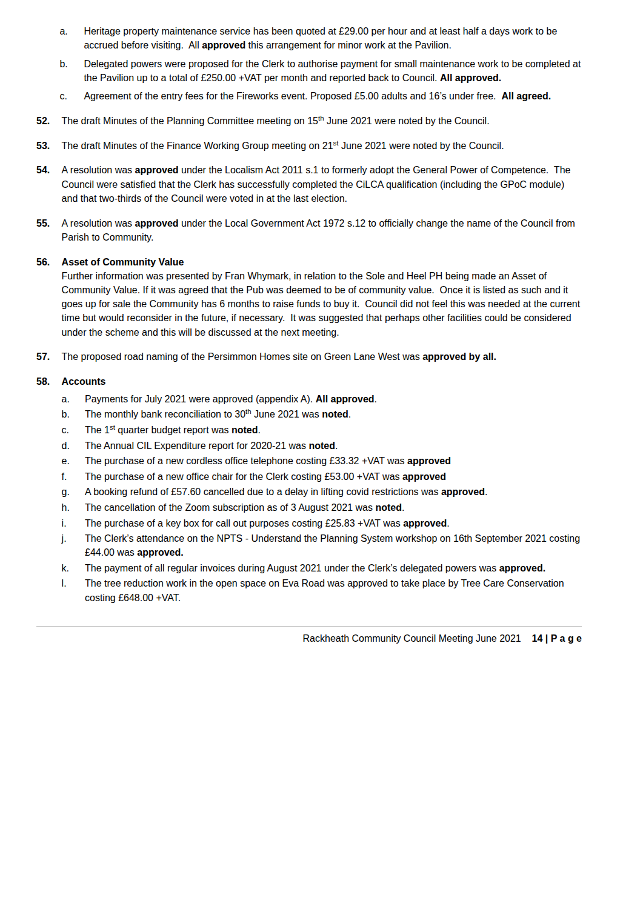a. Heritage property maintenance service has been quoted at £29.00 per hour and at least half a days work to be accrued before visiting. All approved this arrangement for minor work at the Pavilion.
b. Delegated powers were proposed for the Clerk to authorise payment for small maintenance work to be completed at the Pavilion up to a total of £250.00 +VAT per month and reported back to Council. All approved.
c. Agreement of the entry fees for the Fireworks event. Proposed £5.00 adults and 16’s under free. All agreed.
52. The draft Minutes of the Planning Committee meeting on 15th June 2021 were noted by the Council.
53. The draft Minutes of the Finance Working Group meeting on 21st June 2021 were noted by the Council.
54. A resolution was approved under the Localism Act 2011 s.1 to formerly adopt the General Power of Competence. The Council were satisfied that the Clerk has successfully completed the CiLCA qualification (including the GPoC module) and that two-thirds of the Council were voted in at the last election.
55. A resolution was approved under the Local Government Act 1972 s.12 to officially change the name of the Council from Parish to Community.
56. Asset of Community Value
Further information was presented by Fran Whymark, in relation to the Sole and Heel PH being made an Asset of Community Value. If it was agreed that the Pub was deemed to be of community value. Once it is listed as such and it goes up for sale the Community has 6 months to raise funds to buy it. Council did not feel this was needed at the current time but would reconsider in the future, if necessary. It was suggested that perhaps other facilities could be considered under the scheme and this will be discussed at the next meeting.
57. The proposed road naming of the Persimmon Homes site on Green Lane West was approved by all.
58. Accounts
a. Payments for July 2021 were approved (appendix A). All approved.
b. The monthly bank reconciliation to 30th June 2021 was noted.
c. The 1st quarter budget report was noted.
d. The Annual CIL Expenditure report for 2020-21 was noted.
e. The purchase of a new cordless office telephone costing £33.32 +VAT was approved
f. The purchase of a new office chair for the Clerk costing £53.00 +VAT was approved
g. A booking refund of £57.60 cancelled due to a delay in lifting covid restrictions was approved.
h. The cancellation of the Zoom subscription as of 3 August 2021 was noted.
i. The purchase of a key box for call out purposes costing £25.83 +VAT was approved.
j. The Clerk’s attendance on the NPTS - Understand the Planning System workshop on 16th September 2021 costing £44.00 was approved.
k. The payment of all regular invoices during August 2021 under the Clerk’s delegated powers was approved.
l. The tree reduction work in the open space on Eva Road was approved to take place by Tree Care Conservation costing £648.00 +VAT.
Rackheath Community Council Meeting June 2021 14 | P a g e